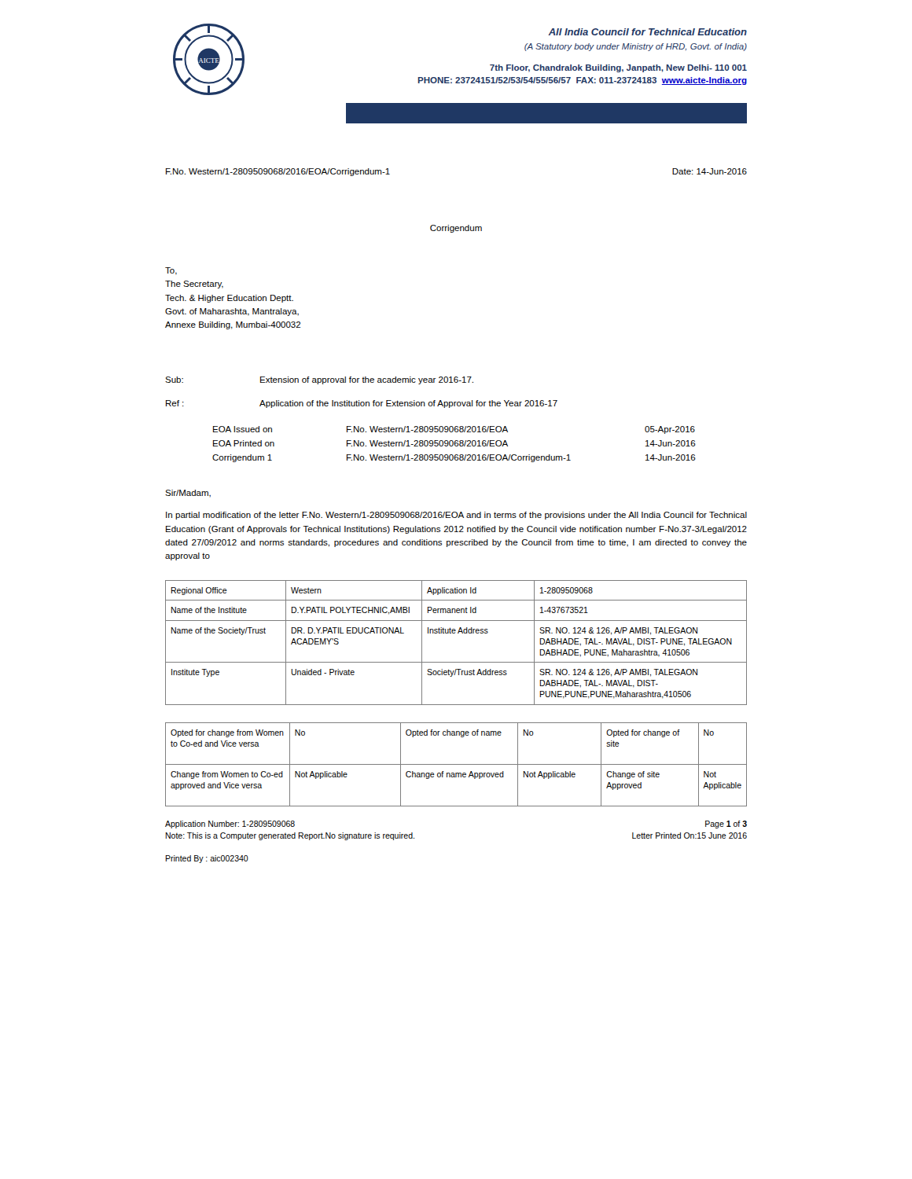All India Council for Technical Education
(A Statutory body under Ministry of HRD, Govt. of India)
7th Floor, Chandralok Building, Janpath, New Delhi- 110 001
PHONE: 23724151/52/53/54/55/56/57 FAX: 011-23724183 www.aicte-India.org
F.No. Western/1-2809509068/2016/EOA/Corrigendum-1
Date: 14-Jun-2016
Corrigendum
To,
The Secretary,
Tech. & Higher Education Deptt.
Govt. of Maharashta, Mantralaya,
Annexe Building, Mumbai-400032
Sub: Extension of approval for the academic year 2016-17.
Ref : Application of the Institution for Extension of Approval for the Year 2016-17
| EOA Issued on | F.No. Western/1-2809509068/2016/EOA | 05-Apr-2016 |
| EOA Printed on | F.No. Western/1-2809509068/2016/EOA | 14-Jun-2016 |
| Corrigendum 1 | F.No. Western/1-2809509068/2016/EOA/Corrigendum-1 | 14-Jun-2016 |
Sir/Madam,
In partial modification of the letter F.No. Western/1-2809509068/2016/EOA and in terms of the provisions under the All India Council for Technical Education (Grant of Approvals for Technical Institutions) Regulations 2012 notified by the Council vide notification number F-No.37-3/Legal/2012 dated 27/09/2012 and norms standards, procedures and conditions prescribed by the Council from time to time, I am directed to convey the approval to
| Regional Office | Western | Application Id | 1-2809509068 |
| Name of the Institute | D.Y.PATIL POLYTECHNIC,AMBI | Permanent Id | 1-437673521 |
| Name of the Society/Trust | DR. D.Y.PATIL EDUCATIONAL ACADEMY'S | Institute Address | SR. NO. 124 & 126, A/P AMBI, TALEGAON DABHADE, TAL-. MAVAL, DIST- PUNE, TALEGAON DABHADE, PUNE, Maharashtra, 410506 |
| Institute Type | Unaided - Private | Society/Trust Address | SR. NO. 124 & 126, A/P AMBI, TALEGAON DABHADE, TAL-. MAVAL, DIST-PUNE,PUNE,PUNE,Maharashtra,410506 |
| Opted for change from Women to Co-ed and Vice versa | No | Opted for change of name | No | Opted for change of site | No |
| Change from Women to Co-ed approved and Vice versa | Not Applicable | Change of name Approved | Not Applicable | Change of site Approved | Not Applicable |
Application Number: 1-2809509068
Note: This is a Computer generated Report.No signature is required.
Page 1 of 3
Letter Printed On:15 June 2016
Printed By : aic002340